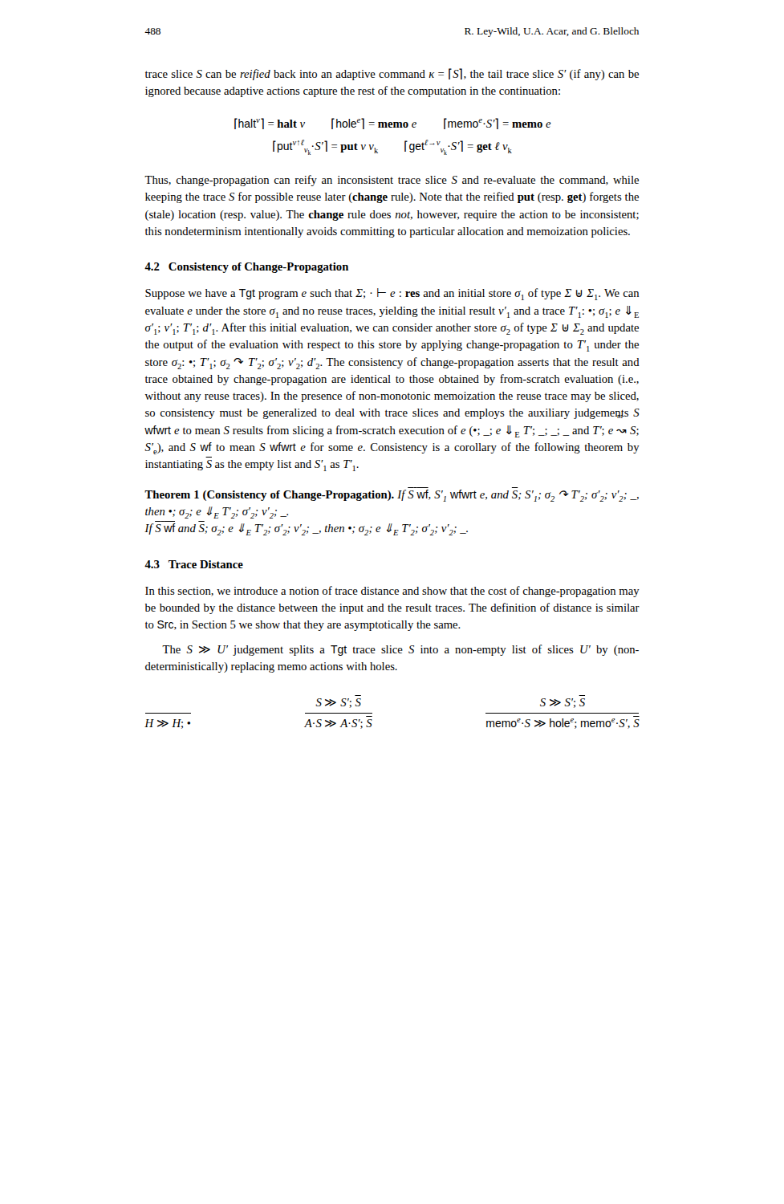488 R. Ley-Wild, U.A. Acar, and G. Blelloch
trace slice S can be reified back into an adaptive command κ = ⌈S⌉, the tail trace slice S′ (if any) can be ignored because adaptive actions capture the rest of the computation in the continuation:
⌈haltv⌉ = halt v ⌈holee⌉ = memo e ⌈memoe·S′⌉ = memo e ⌈putv↑ℓvk·S′⌉ = put v vk ⌈getℓ→vvk·S′⌉ = get ℓ vk
Thus, change-propagation can reify an inconsistent trace slice S and re-evaluate the command, while keeping the trace S for possible reuse later (change rule). Note that the reified put (resp. get) forgets the (stale) location (resp. value). The change rule does not, however, require the action to be inconsistent; this nondeterminism intentionally avoids committing to particular allocation and memoization policies.
4.2 Consistency of Change-Propagation
Suppose we have a Tgt program e such that Σ; · ⊢ e : res and an initial store σ1 of type Σ ⊎ Σ1. We can evaluate e under the store σ1 and no reuse traces, yielding the initial result v′1 and a trace T′1: •; σ1; e ⇓E σ′1; v′1; T′1; d′1. After this initial evaluation, we can consider another store σ2 of type Σ ⊎ Σ2 and update the output of the evaluation with respect to this store by applying change-propagation to T′1 under the store σ2: •; T′1; σ2 ↷ T′2; σ′2; v′2; d′2. The consistency of change-propagation asserts that the result and trace obtained by change-propagation are identical to those obtained by from-scratch evaluation (i.e., without any reuse traces). In the presence of non-monotonic memoization the reuse trace may be sliced, so consistency must be generalized to deal with trace slices and employs the auxiliary judgements S wfwrt e to mean S results from slicing a from-scratch execution of e (•; _; e ⇓E T′; _; _; _ and T′; e m↝ S; S′e), and S wf to mean S wfwrt e for some e. Consistency is a corollary of the following theorem by instantiating S as the empty list and S′1 as T′1.
Theorem 1 (Consistency of Change-Propagation). If S wf, S′1 wfwrt e, and S; S′1; σ2 ↷ T′2; σ′2; v′2; _, then •; σ2; e ⇓E T′2; σ′2; v′2; _.
If S wf and S; σ2; e ⇓E T′2; σ′2; v′2; _, then •; σ2; e ⇓E T′2; σ′2; v′2; _.
4.3 Trace Distance
In this section, we introduce a notion of trace distance and show that the cost of change-propagation may be bounded by the distance between the input and the result traces. The definition of distance is similar to Src, in Section 5 we show that they are asymptotically the same.
The S ≫ U′ judgement splits a Tgt trace slice S into a non-empty list of slices U′ by (non-deterministically) replacing memo actions with holes.
H ≫ H; •
S ≫ S′; S A·S ≫ A·S′; S
S ≫ S′; S memoe·S ≫ holee; memoe·S′, S